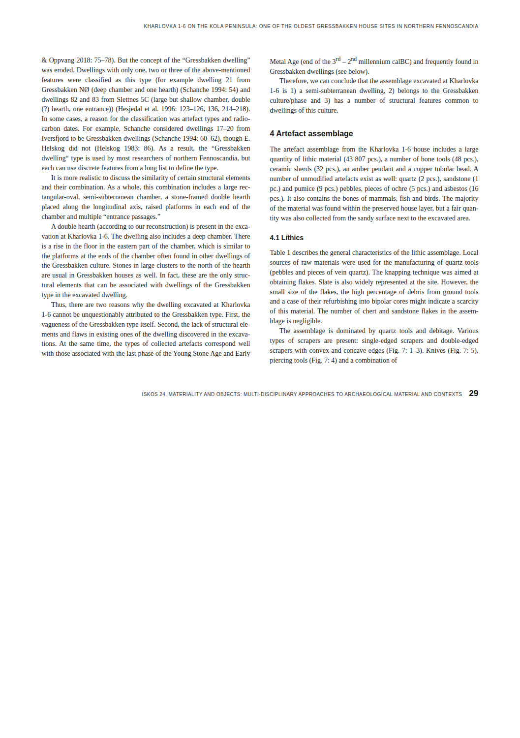Kharlovka 1-6 on the Kola Peninsula: one of the oldest Gressbakken house sites in northern Fennoscandia
& Oppvang 2018: 75–78). But the concept of the “Gressbakken dwelling” was eroded. Dwellings with only one, two or three of the above-mentioned features were classified as this type (for example dwelling 21 from Gressbakken NØ (deep chamber and one hearth) (Schanche 1994: 54) and dwellings 82 and 83 from Slettnes 5C (large but shallow chamber, double (?) hearth, one entrance)) (Hesjedal et al. 1996: 123–126, 136, 214–218). In some cases, a reason for the classification was artefact types and radiocarbon dates. For example, Schanche considered dwellings 17–20 from Iversfjord to be Gressbakken dwellings (Schanche 1994: 60–62), though E. Helskog did not (Helskog 1983: 86). As a result, the “Gressbakken dwelling“ type is used by most researchers of northern Fennoscandia, but each can use discrete features from a long list to define the type.
It is more realistic to discuss the similarity of certain structural elements and their combination. As a whole, this combination includes a large rectangular-oval, semi-subterranean chamber, a stone-framed double hearth placed along the longitudinal axis, raised platforms in each end of the chamber and multiple “entrance passages.”
A double hearth (according to our reconstruction) is present in the excavation at Kharlovka 1-6. The dwelling also includes a deep chamber. There is a rise in the floor in the eastern part of the chamber, which is similar to the platforms at the ends of the chamber often found in other dwellings of the Gressbakken culture. Stones in large clusters to the north of the hearth are usual in Gressbakken houses as well. In fact, these are the only structural elements that can be associated with dwellings of the Gressbakken type in the excavated dwelling.
Thus, there are two reasons why the dwelling excavated at Kharlovka 1-6 cannot be unquestionably attributed to the Gressbakken type. First, the vagueness of the Gressbakken type itself. Second, the lack of structural elements and flaws in existing ones of the dwelling discovered in the excavations. At the same time, the types of collected artefacts correspond well with those associated with the last phase of the Young Stone Age and Early Metal Age (end of the 3rd – 2nd millennium calBC) and frequently found in Gressbakken dwellings (see below).
Therefore, we can conclude that the assemblage excavated at Kharlovka 1-6 is 1) a semi-subterranean dwelling, 2) belongs to the Gressbakken culture/phase and 3) has a number of structural features common to dwellings of this culture.
4 Artefact assemblage
The artefact assemblage from the Kharlovka 1-6 house includes a large quantity of lithic material (43 807 pcs.), a number of bone tools (48 pcs.), ceramic sherds (32 pcs.), an amber pendant and a copper tubular bead. A number of unmodified artefacts exist as well: quartz (2 pcs.), sandstone (1 pc.) and pumice (9 pcs.) pebbles, pieces of ochre (5 pcs.) and asbestos (16 pcs.). It also contains the bones of mammals, fish and birds. The majority of the material was found within the preserved house layer, but a fair quantity was also collected from the sandy surface next to the excavated area.
4.1 Lithics
Table 1 describes the general characteristics of the lithic assemblage. Local sources of raw materials were used for the manufacturing of quartz tools (pebbles and pieces of vein quartz). The knapping technique was aimed at obtaining flakes. Slate is also widely represented at the site. However, the small size of the flakes, the high percentage of debris from ground tools and a case of their refurbishing into bipolar cores might indicate a scarcity of this material. The number of chert and sandstone flakes in the assemblage is negligible.
The assemblage is dominated by quartz tools and debitage. Various types of scrapers are present: single-edged scrapers and double-edged scrapers with convex and concave edges (Fig. 7: 1–3). Knives (Fig. 7: 5), piercing tools (Fig. 7: 4) and a combination of
Iskos 24. Materiality and objects: multi-disciplinary approaches to archaeological material and contexts 29